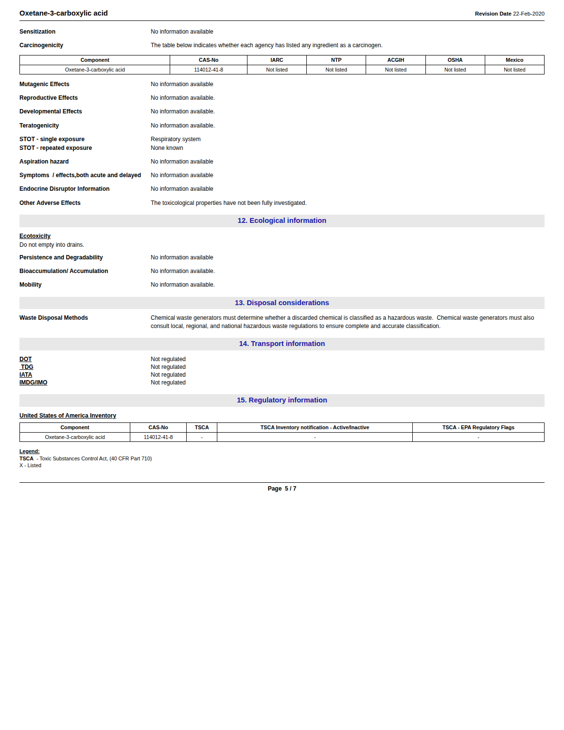Oxetane-3-carboxylic acid
Revision Date 22-Feb-2020
Sensitization
No information available
Carcinogenicity
The table below indicates whether each agency has listed any ingredient as a carcinogen.
| Component | CAS-No | IARC | NTP | ACGIH | OSHA | Mexico |
| --- | --- | --- | --- | --- | --- | --- |
| Oxetane-3-carboxylic acid | 114012-41-8 | Not listed | Not listed | Not listed | Not listed | Not listed |
Mutagenic Effects
No information available
Reproductive Effects
No information available.
Developmental Effects
No information available.
Teratogenicity
No information available.
STOT - single exposure
Respiratory system
STOT - repeated exposure
None known
Aspiration hazard
No information available
Symptoms / effects,both acute and delayed
No information available
Endocrine Disruptor Information
No information available
Other Adverse Effects
The toxicological properties have not been fully investigated.
12. Ecological information
Ecotoxicity
Do not empty into drains.
Persistence and Degradability
No information available
Bioaccumulation/ Accumulation
No information available.
Mobility
No information available.
13. Disposal considerations
Waste Disposal Methods
Chemical waste generators must determine whether a discarded chemical is classified as a hazardous waste. Chemical waste generators must also consult local, regional, and national hazardous waste regulations to ensure complete and accurate classification.
14. Transport information
DOT
Not regulated
TDG
Not regulated
IATA
Not regulated
IMDG/IMO
Not regulated
15. Regulatory information
United States of America Inventory
| Component | CAS-No | TSCA | TSCA Inventory notification - Active/Inactive | TSCA - EPA Regulatory Flags |
| --- | --- | --- | --- | --- |
| Oxetane-3-carboxylic acid | 114012-41-8 | - | - | - |
Legend:
TSCA - Toxic Substances Control Act, (40 CFR Part 710)
X - Listed
Page 5 / 7